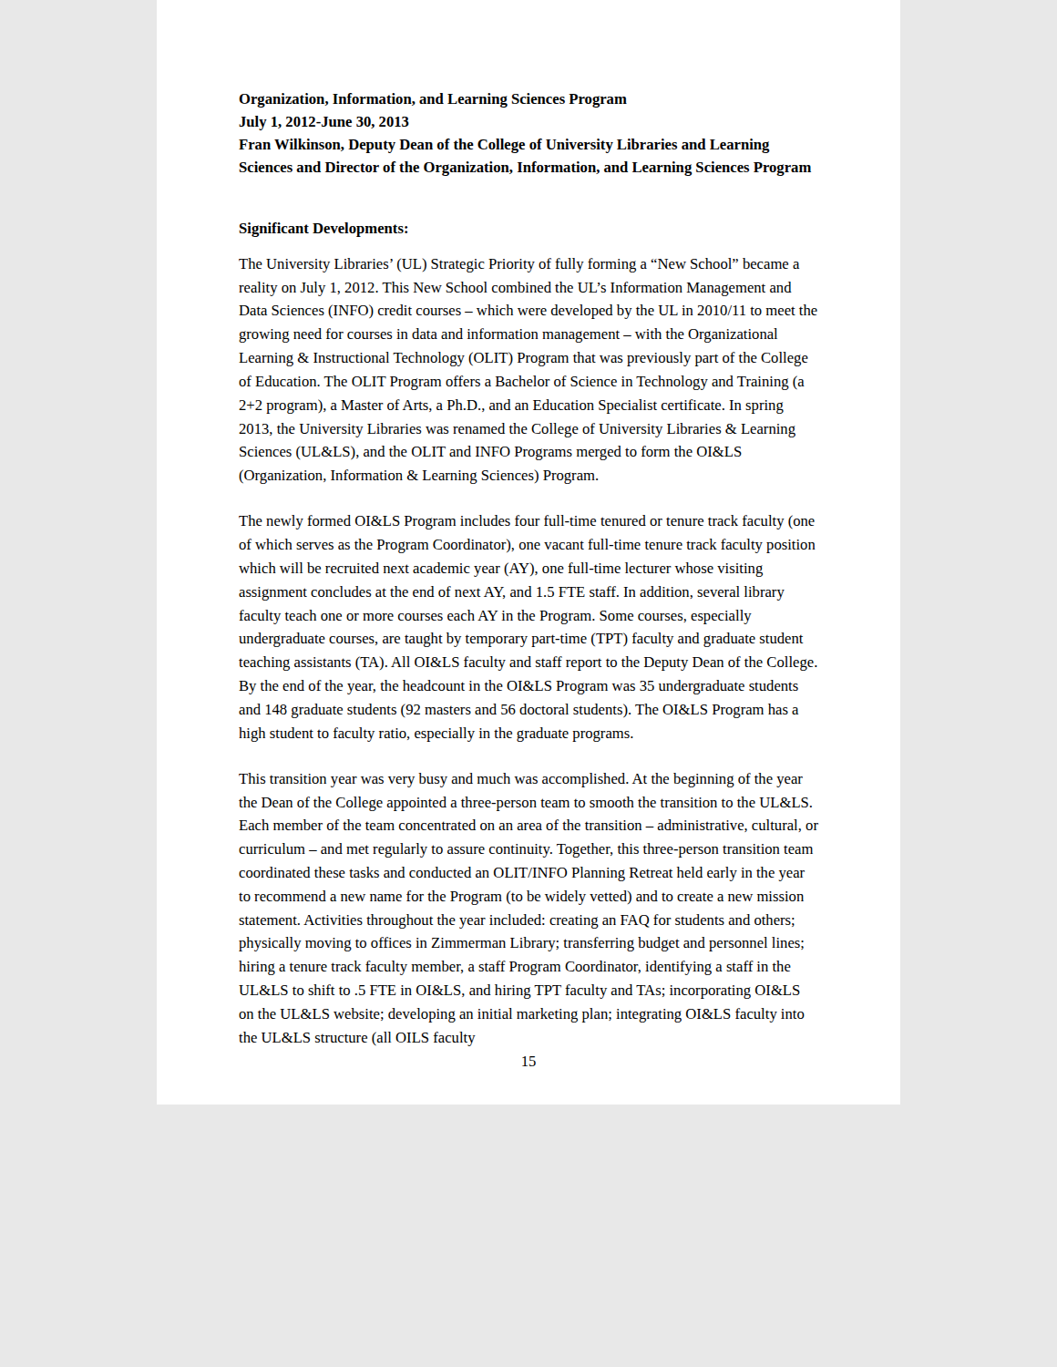Organization, Information, and Learning Sciences Program
July 1, 2012-June 30, 2013
Fran Wilkinson, Deputy Dean of the College of University Libraries and Learning Sciences and Director of the Organization, Information, and Learning Sciences Program
Significant Developments:
The University Libraries’ (UL) Strategic Priority of fully forming a “New School” became a reality on July 1, 2012. This New School combined the UL’s Information Management and Data Sciences (INFO) credit courses – which were developed by the UL in 2010/11 to meet the growing need for courses in data and information management – with the Organizational Learning & Instructional Technology (OLIT) Program that was previously part of the College of Education. The OLIT Program offers a Bachelor of Science in Technology and Training (a 2+2 program), a Master of Arts, a Ph.D., and an Education Specialist certificate. In spring 2013, the University Libraries was renamed the College of University Libraries & Learning Sciences (UL&LS), and the OLIT and INFO Programs merged to form the OI&LS (Organization, Information & Learning Sciences) Program.
The newly formed OI&LS Program includes four full-time tenured or tenure track faculty (one of which serves as the Program Coordinator), one vacant full-time tenure track faculty position which will be recruited next academic year (AY), one full-time lecturer whose visiting assignment concludes at the end of next AY, and 1.5 FTE staff. In addition, several library faculty teach one or more courses each AY in the Program. Some courses, especially undergraduate courses, are taught by temporary part-time (TPT) faculty and graduate student teaching assistants (TA). All OI&LS faculty and staff report to the Deputy Dean of the College. By the end of the year, the headcount in the OI&LS Program was 35 undergraduate students and 148 graduate students (92 masters and 56 doctoral students). The OI&LS Program has a high student to faculty ratio, especially in the graduate programs.
This transition year was very busy and much was accomplished. At the beginning of the year the Dean of the College appointed a three-person team to smooth the transition to the UL&LS. Each member of the team concentrated on an area of the transition – administrative, cultural, or curriculum – and met regularly to assure continuity. Together, this three-person transition team coordinated these tasks and conducted an OLIT/INFO Planning Retreat held early in the year to recommend a new name for the Program (to be widely vetted) and to create a new mission statement. Activities throughout the year included: creating an FAQ for students and others; physically moving to offices in Zimmerman Library; transferring budget and personnel lines; hiring a tenure track faculty member, a staff Program Coordinator, identifying a staff in the UL&LS to shift to .5 FTE in OI&LS, and hiring TPT faculty and TAs; incorporating OI&LS on the UL&LS website; developing an initial marketing plan; integrating OI&LS faculty into the UL&LS structure (all OILS faculty
15